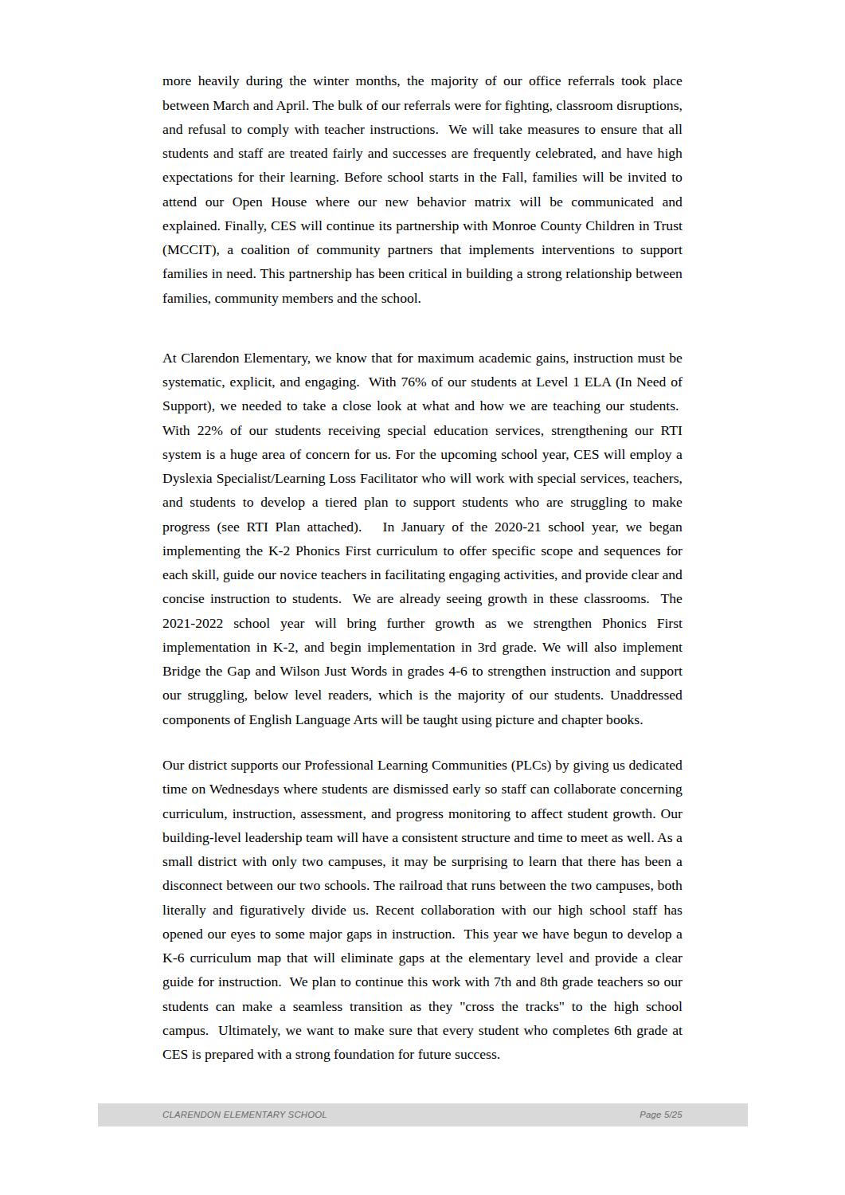more heavily during the winter months, the majority of our office referrals took place between March and April. The bulk of our referrals were for fighting, classroom disruptions, and refusal to comply with teacher instructions. We will take measures to ensure that all students and staff are treated fairly and successes are frequently celebrated, and have high expectations for their learning. Before school starts in the Fall, families will be invited to attend our Open House where our new behavior matrix will be communicated and explained. Finally, CES will continue its partnership with Monroe County Children in Trust (MCCIT), a coalition of community partners that implements interventions to support families in need. This partnership has been critical in building a strong relationship between families, community members and the school.
At Clarendon Elementary, we know that for maximum academic gains, instruction must be systematic, explicit, and engaging. With 76% of our students at Level 1 ELA (In Need of Support), we needed to take a close look at what and how we are teaching our students. With 22% of our students receiving special education services, strengthening our RTI system is a huge area of concern for us. For the upcoming school year, CES will employ a Dyslexia Specialist/Learning Loss Facilitator who will work with special services, teachers, and students to develop a tiered plan to support students who are struggling to make progress (see RTI Plan attached). In January of the 2020-21 school year, we began implementing the K-2 Phonics First curriculum to offer specific scope and sequences for each skill, guide our novice teachers in facilitating engaging activities, and provide clear and concise instruction to students. We are already seeing growth in these classrooms. The 2021-2022 school year will bring further growth as we strengthen Phonics First implementation in K-2, and begin implementation in 3rd grade. We will also implement Bridge the Gap and Wilson Just Words in grades 4-6 to strengthen instruction and support our struggling, below level readers, which is the majority of our students. Unaddressed components of English Language Arts will be taught using picture and chapter books.
Our district supports our Professional Learning Communities (PLCs) by giving us dedicated time on Wednesdays where students are dismissed early so staff can collaborate concerning curriculum, instruction, assessment, and progress monitoring to affect student growth. Our building-level leadership team will have a consistent structure and time to meet as well. As a small district with only two campuses, it may be surprising to learn that there has been a disconnect between our two schools. The railroad that runs between the two campuses, both literally and figuratively divide us. Recent collaboration with our high school staff has opened our eyes to some major gaps in instruction. This year we have begun to develop a K-6 curriculum map that will eliminate gaps at the elementary level and provide a clear guide for instruction. We plan to continue this work with 7th and 8th grade teachers so our students can make a seamless transition as they "cross the tracks" to the high school campus. Ultimately, we want to make sure that every student who completes 6th grade at CES is prepared with a strong foundation for future success.
CLARENDON ELEMENTARY SCHOOL Page 5/25